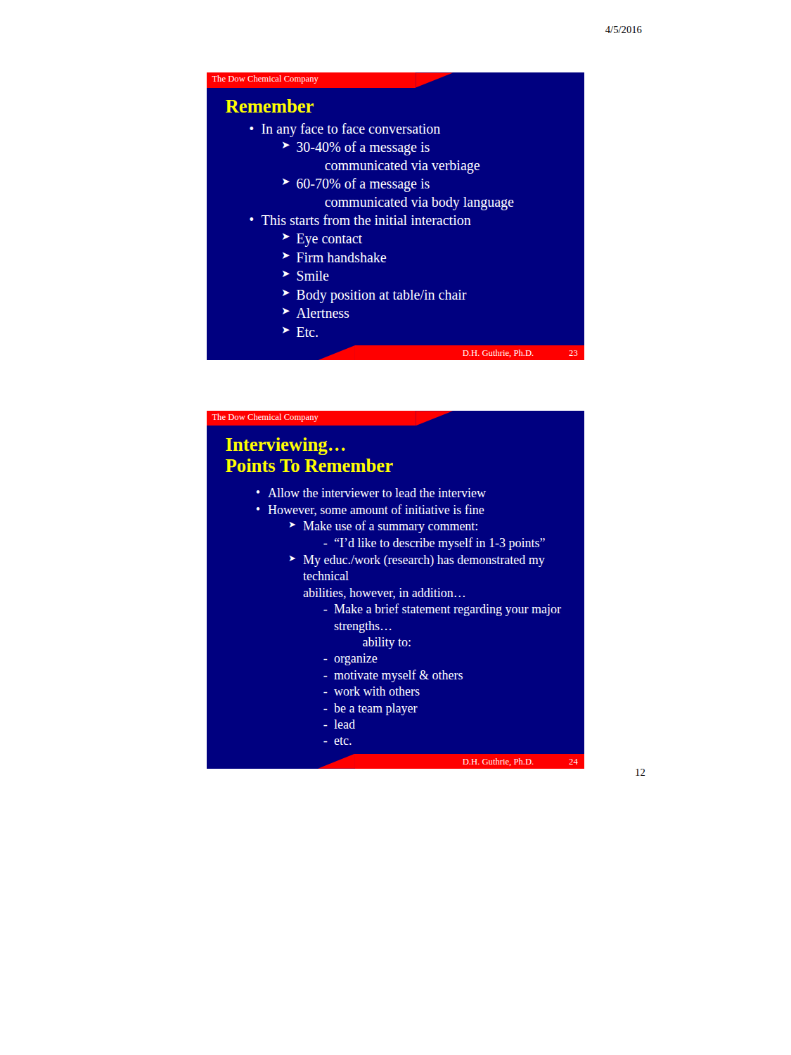4/5/2016
The Dow Chemical Company
Remember
In any face to face conversation
30-40% of a message iscommunicated via verbiage
60-70% of a message iscommunicated via body language
This starts from the initial interaction
Eye contact
Firm handshake
Smile
Body position at table/in chair
Alertness
Etc.
D.H. Guthrie, Ph.D.
23
The Dow Chemical Company
Interviewing…
Points To Remember
Allow the interviewer to lead the interview
However, some amount of initiative is fine
Make use of a summary comment:
“I’d like to describe myself in 1-3 points”
My educ./work (research) has demonstrated my technicalabilities, however, in addition…
Make a brief statement regarding your major strengths…ability to:
organize
motivate myself & others
work with others
be a team player
lead
etc.
D.H. Guthrie, Ph.D.
24
12